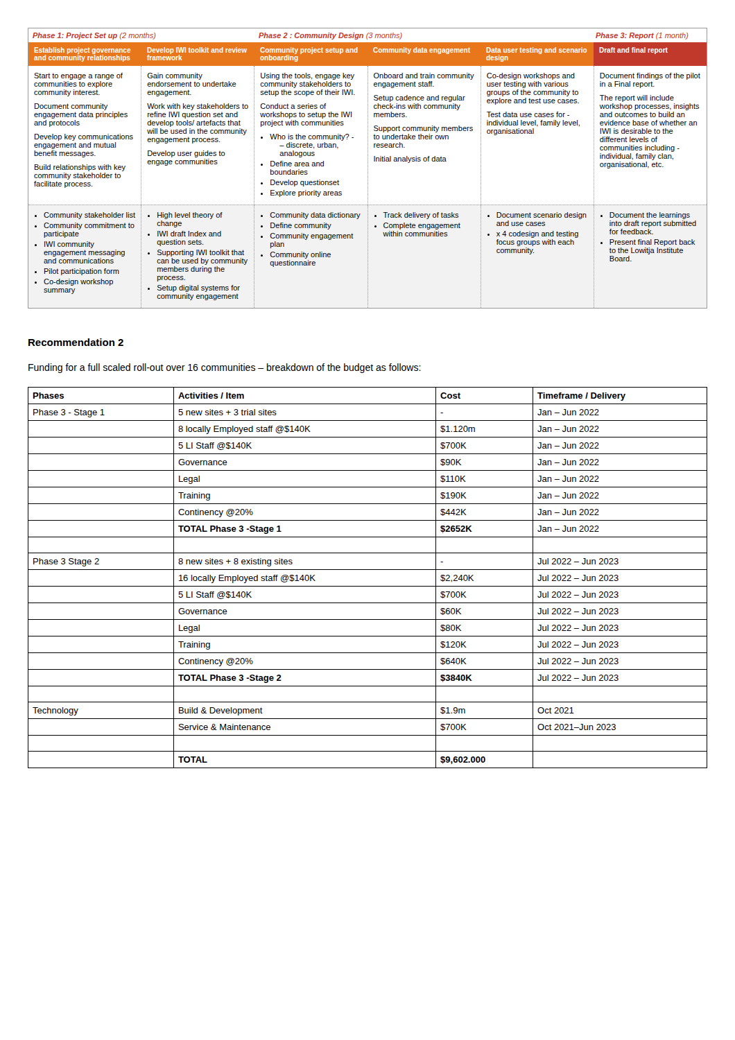Phase 1: Project Set up (2 months)
Phase 2 : Community Design (3 months)
Phase 3: Report (1 month)
Establish project governance and community relationships
Develop IWI toolkit and review framework
Community project setup and onboarding
Community data engagement
Data user testing and scenario design
Draft and final report
Start to engage a range of communities to explore community interest.
Document community engagement data principles and protocols
Develop key communications engagement and mutual benefit messages.
Build relationships with key community stakeholder to facilitate process.
Gain community endorsement to undertake engagement.
Work with key stakeholders to refine IWI question set and develop tools/ artefacts that will be used in the community engagement process.
Develop user guides to engage communities
Using the tools, engage key community stakeholders to setup the scope of their IWI.
Conduct a series of workshops to setup the IWI project with communities
Who is the community? -
discrete, urban, analogous
Define area and boundaries
Develop questionset
Explore priority areas
Onboard and train community engagement staff.
Setup cadence and regular check-ins with community members.
Support community members to undertake their own research.
Initial analysis of data
Co-design workshops and user testing with various groups of the community to explore and test use cases.
Test data use cases for - individual level, family level, organisational
Document findings of the pilot in a Final report.
The report will include workshop processes, insights and outcomes to build an evidence base of whether an IWI is desirable to the different levels of communities including - individual, family clan, organisational, etc.
Community stakeholder list
Community commitment to participate
IWI community engagement messaging and communications
Pilot participation form
Co-design workshop summary
High level theory of change
IWI draft Index and question sets.
Supporting IWI toolkit that can be used by community members during the process.
Setup digital systems for community engagement
Community data dictionary
Define community
Community engagement plan
Community online questionnaire
Track delivery of tasks
Complete engagement within communities
Document scenario design and use cases
x 4 codesign and testing focus groups with each community.
Document the learnings into draft report submitted for feedback.
Present final Report back to the Lowitja Institute Board.
Recommendation 2
Funding for a full scaled roll-out over 16 communities – breakdown of the budget as follows:
| Phases | Activities / Item | Cost | Timeframe / Delivery |
| --- | --- | --- | --- |
| Phase 3 - Stage 1 | 5 new sites + 3 trial sites | - | Jan – Jun 2022 |
| | 8 locally Employed staff @$140K | $1.120m | Jan – Jun 2022 |
| | 5 LI Staff @$140K | $700K | Jan – Jun 2022 |
| | Governance | $90K | Jan – Jun 2022 |
| | Legal | $110K | Jan – Jun 2022 |
| | Training | $190K | Jan – Jun 2022 |
| | Continency @20% | $442K | Jan – Jun 2022 |
| | TOTAL Phase 3 -Stage 1 | $2652K | Jan – Jun 2022 |
| Phase 3 Stage 2 | 8 new sites + 8 existing sites | - | Jul 2022 – Jun 2023 |
| | 16 locally Employed staff @$140K | $2,240K | Jul 2022 – Jun 2023 |
| | 5 LI Staff @$140K | $700K | Jul 2022 – Jun 2023 |
| | Governance | $60K | Jul 2022 – Jun 2023 |
| | Legal | $80K | Jul 2022 – Jun 2023 |
| | Training | $120K | Jul 2022 – Jun 2023 |
| | Continency @20% | $640K | Jul 2022 – Jun 2023 |
| | TOTAL Phase 3 -Stage 2 | $3840K | Jul 2022 – Jun 2023 |
| Technology | Build & Development | $1.9m | Oct 2021 |
| | Service & Maintenance | $700K | Oct 2021–Jun 2023 |
| | TOTAL | $9,602.000 | |